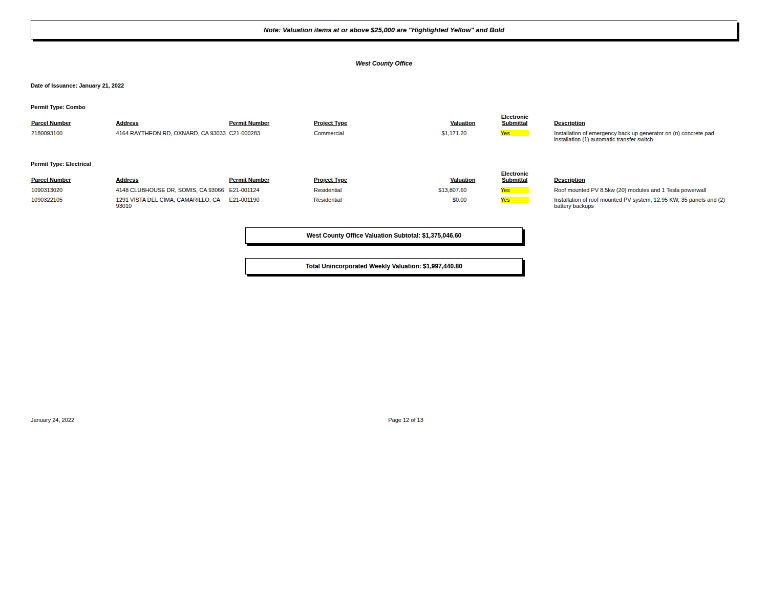Note: Valuation items at or above $25,000 are "Highlighted Yellow" and Bold
West County Office
Date of Issuance: January 21, 2022
Permit Type: Combo
| Parcel Number | Address | Permit Number | Project Type | Valuation | Electronic Submittal | Description |
| --- | --- | --- | --- | --- | --- | --- |
| 2180093100 | 4164 RAYTHEON RD, OXNARD, CA 93033 | C21-000283 | Commercial | $1,171.20 | Yes | Installation of emergency back up generator on (n) concrete pad installation (1) automatic transfer switch |
Permit Type: Electrical
| Parcel Number | Address | Permit Number | Project Type | Valuation | Electronic Submittal | Description |
| --- | --- | --- | --- | --- | --- | --- |
| 1090313020 | 4148 CLUBHOUSE DR, SOMIS, CA 93066 | E21-001124 | Residential | $13,807.60 | Yes | Roof mounted PV 8.5kw (20) modules and 1 Tesla powerwall |
| 1090322105 | 1291 VISTA DEL CIMA, CAMARILLO, CA 93010 | E21-001190 | Residential | $0.00 | Yes | Installation of roof mounted PV system, 12.95 KW, 35 panels and (2) battery backups |
West County Office Valuation Subtotal: $1,375,046.60
Total Unincorporated Weekly Valuation: $1,997,440.80
January 24, 2022
Page 12 of 13